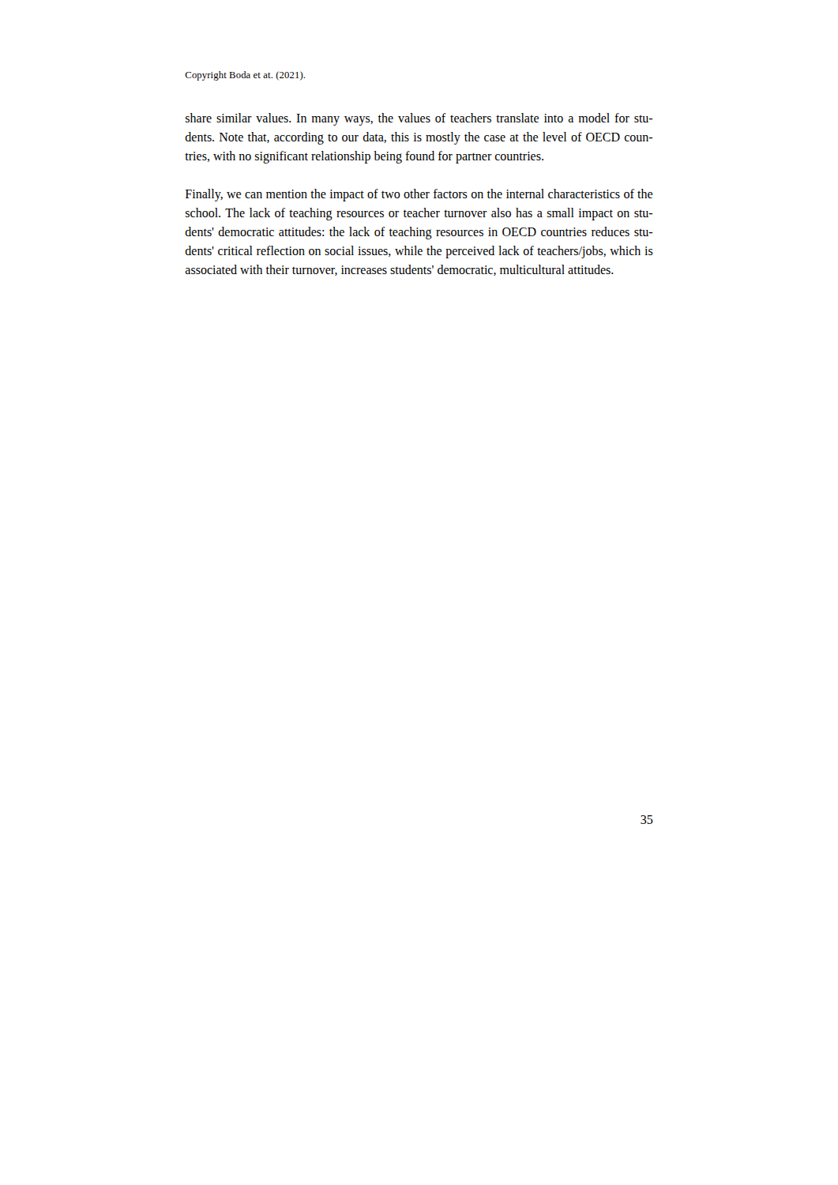Copyright Boda et at. (2021).
share similar values. In many ways, the values of teachers translate into a model for students. Note that, according to our data, this is mostly the case at the level of OECD countries, with no significant relationship being found for partner countries.
Finally, we can mention the impact of two other factors on the internal characteristics of the school. The lack of teaching resources or teacher turnover also has a small impact on students' democratic attitudes: the lack of teaching resources in OECD countries reduces students' critical reflection on social issues, while the perceived lack of teachers/jobs, which is associated with their turnover, increases students' democratic, multicultural attitudes.
35